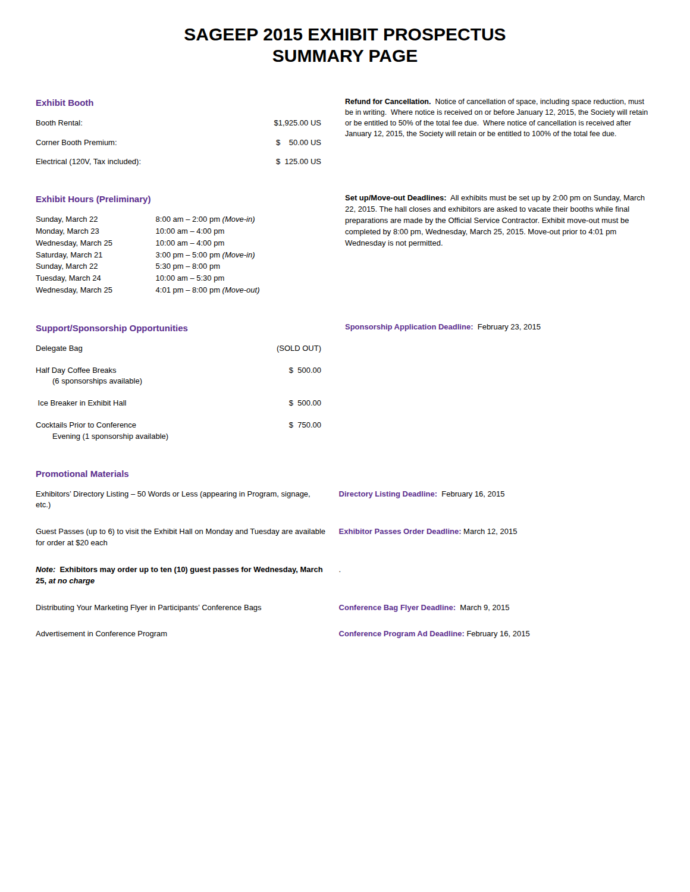SAGEEP 2015 EXHIBIT PROSPECTUS
SUMMARY PAGE
Exhibit Booth
Booth Rental: $1,925.00 US
Corner Booth Premium: $ 50.00 US
Electrical (120V, Tax included): $ 125.00 US
Refund for Cancellation. Notice of cancellation of space, including space reduction, must be in writing. Where notice is received on or before January 12, 2015, the Society will retain or be entitled to 50% of the total fee due. Where notice of cancellation is received after January 12, 2015, the Society will retain or be entitled to 100% of the total fee due.
Exhibit Hours (Preliminary)
| Sunday, March 22 | 8:00 am – 2:00 pm (Move-in) |
| Monday, March 23 | 10:00 am – 4:00 pm |
| Wednesday, March 25 | 10:00 am – 4:00 pm |
| Saturday, March 21 | 3:00 pm – 5:00 pm (Move-in) |
| Sunday, March 22 | 5:30 pm – 8:00 pm |
| Tuesday, March 24 | 10:00 am – 5:30 pm |
| Wednesday, March 25 | 4:01 pm – 8:00 pm (Move-out) |
Set up/Move-out Deadlines: All exhibits must be set up by 2:00 pm on Sunday, March 22, 2015. The hall closes and exhibitors are asked to vacate their booths while final preparations are made by the Official Service Contractor. Exhibit move-out must be completed by 8:00 pm, Wednesday, March 25, 2015. Move-out prior to 4:01 pm Wednesday is not permitted.
Support/Sponsorship Opportunities
Sponsorship Application Deadline: February 23, 2015
Delegate Bag (SOLD OUT)
Half Day Coffee Breaks(6 sponsorships available) $ 500.00
Ice Breaker in Exhibit Hall $ 500.00
Cocktails Prior to ConferenceEvening (1 sponsorship available) $ 750.00
Promotional Materials
Exhibitors’ Directory Listing – 50 Words or Less (appearing in Program, signage, etc.)
Directory Listing Deadline: February 16, 2015
Guest Passes (up to 6) to visit the Exhibit Hall on Monday and Tuesday are available for order at $20 each
Exhibitor Passes Order Deadline: March 12, 2015
Note: Exhibitors may order up to ten (10) guest passes for Wednesday, March 25, at no charge
.
Distributing Your Marketing Flyer in Participants’ Conference Bags
Conference Bag Flyer Deadline: March 9, 2015
Advertisement in Conference Program
Conference Program Ad Deadline: February 16, 2015